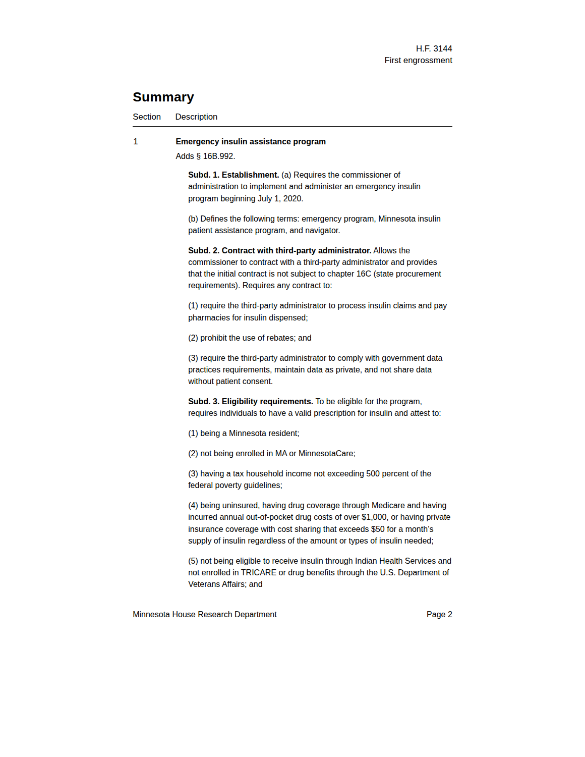H.F. 3144
First engrossment
Summary
| Section | Description |
| --- | --- |
| 1 | Emergency insulin assistance program Adds § 16B.992. Subd. 1. Establishment. (a) Requires the commissioner of administration to implement and administer an emergency insulin program beginning July 1, 2020. (b) Defines the following terms: emergency program, Minnesota insulin patient assistance program, and navigator. Subd. 2. Contract with third-party administrator. Allows the commissioner to contract with a third-party administrator and provides that the initial contract is not subject to chapter 16C (state procurement requirements). Requires any contract to: (1) require the third-party administrator to process insulin claims and pay pharmacies for insulin dispensed; (2) prohibit the use of rebates; and (3) require the third-party administrator to comply with government data practices requirements, maintain data as private, and not share data without patient consent. Subd. 3. Eligibility requirements. To be eligible for the program, requires individuals to have a valid prescription for insulin and attest to: (1) being a Minnesota resident; (2) not being enrolled in MA or MinnesotaCare; (3) having a tax household income not exceeding 500 percent of the federal poverty guidelines; (4) being uninsured, having drug coverage through Medicare and having incurred annual out-of-pocket drug costs of over $1,000, or having private insurance coverage with cost sharing that exceeds $50 for a month’s supply of insulin regardless of the amount or types of insulin needed; (5) not being eligible to receive insulin through Indian Health Services and not enrolled in TRICARE or drug benefits through the U.S. Department of Veterans Affairs; and |
Minnesota House Research Department Page 2